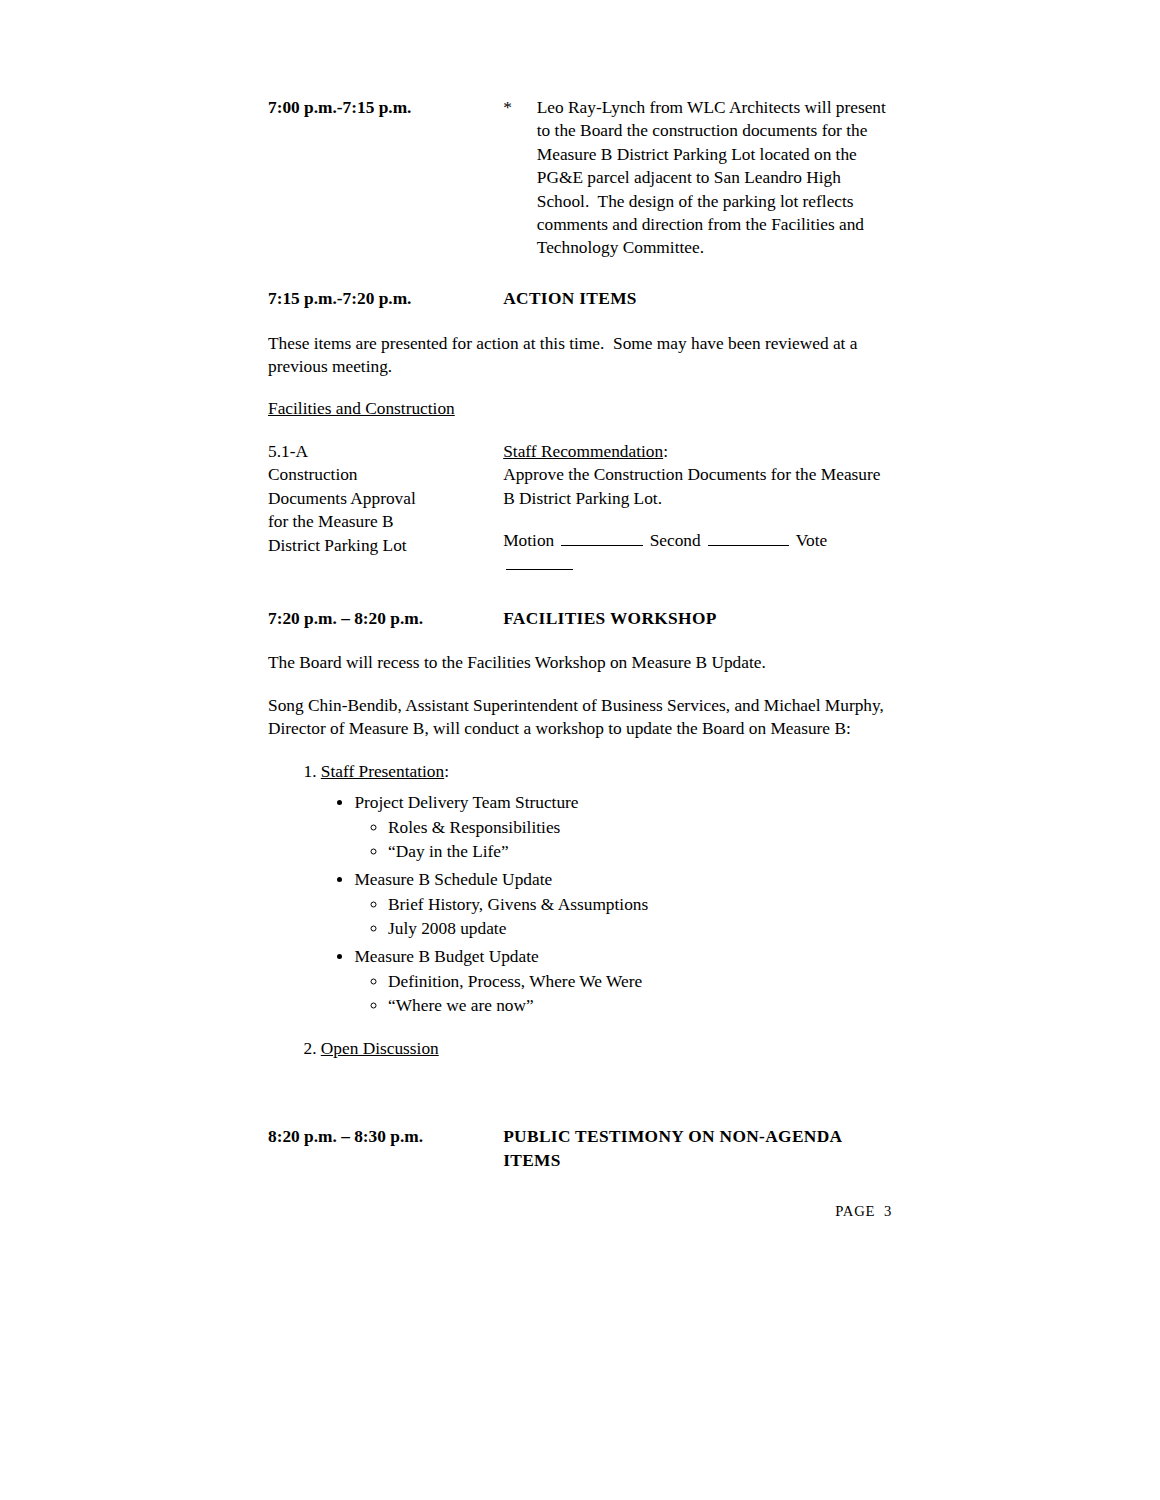7:00 p.m.-7:15 p.m.
*
Leo Ray-Lynch from WLC Architects will present to the Board the construction documents for the Measure B District Parking Lot located on the PG&E parcel adjacent to San Leandro High School. The design of the parking lot reflects comments and direction from the Facilities and Technology Committee.
7:15 p.m.-7:20 p.m.
ACTION ITEMS
These items are presented for action at this time. Some may have been reviewed at a previous meeting.
Facilities and Construction
5.1-A
Construction
Documents Approval
for the Measure B
District Parking Lot
Staff Recommendation:
Approve the Construction Documents for the Measure B District Parking Lot.
Motion Second Vote
7:20 p.m. – 8:20 p.m.
FACILITIES WORKSHOP
The Board will recess to the Facilities Workshop on Measure B Update.
Song Chin-Bendib, Assistant Superintendent of Business Services, and Michael Murphy, Director of Measure B, will conduct a workshop to update the Board on Measure B:
Staff Presentation:
Project Delivery Team Structure
Roles & Responsibilities
“Day in the Life”
Measure B Schedule Update
Brief History, Givens & Assumptions
July 2008 update
Measure B Budget Update
Definition, Process, Where We Were
“Where we are now”
Open Discussion
8:20 p.m. – 8:30 p.m.
PUBLIC TESTIMONY ON NON-AGENDA ITEMS
PAGE 3